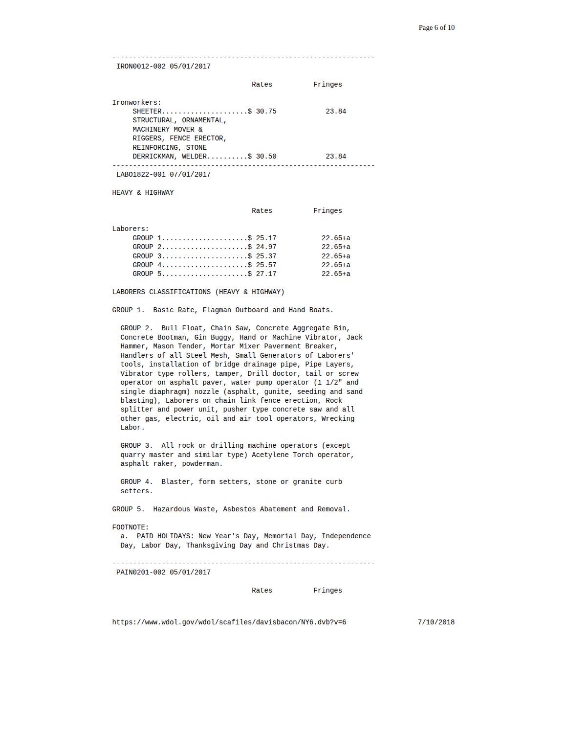Page 6 of 10
----------------------------------------------------------------
 IRON0012-002 05/01/2017

                                  Rates          Fringes

Ironworkers:
     SHEETER.....................$ 30.75            23.84
     STRUCTURAL, ORNAMENTAL,
     MACHINERY MOVER &
     RIGGERS, FENCE ERECTOR,
     REINFORCING, STONE
     DERRICKMAN, WELDER..........$ 30.50            23.84
----------------------------------------------------------------
 LABO1822-001 07/01/2017

HEAVY & HIGHWAY

                                  Rates          Fringes

Laborers:
     GROUP 1.....................$ 25.17           22.65+a
     GROUP 2.....................$ 24.97           22.65+a
     GROUP 3.....................$ 25.37           22.65+a
     GROUP 4.....................$ 25.57           22.65+a
     GROUP 5.....................$ 27.17           22.65+a

LABORERS CLASSIFICATIONS (HEAVY & HIGHWAY)

GROUP 1.  Basic Rate, Flagman Outboard and Hand Boats.

  GROUP 2.  Bull Float, Chain Saw, Concrete Aggregate Bin,
  Concrete Bootman, Gin Buggy, Hand or Machine Vibrator, Jack
  Hammer, Mason Tender, Mortar Mixer Paverment Breaker,
  Handlers of all Steel Mesh, Small Generators of Laborers'
  tools, installation of bridge drainage pipe, Pipe Layers,
  Vibrator type rollers, tamper, Drill doctor, tail or screw
  operator on asphalt paver, water pump operator (1 1/2" and
  single diaphragm) nozzle (asphalt, gunite, seeding and sand
  blasting), Laborers on chain link fence erection, Rock
  splitter and power unit, pusher type concrete saw and all
  other gas, electric, oil and air tool operators, Wrecking
  Labor.

  GROUP 3.  All rock or drilling machine operators (except
  quarry master and similar type) Acetylene Torch operator,
  asphalt raker, powderman.

  GROUP 4.  Blaster, form setters, stone or granite curb
  setters.

GROUP 5.  Hazardous Waste, Asbestos Abatement and Removal.

FOOTNOTE:
  a.  PAID HOLIDAYS: New Year's Day, Memorial Day, Independence
  Day, Labor Day, Thanksgiving Day and Christmas Day.

----------------------------------------------------------------
 PAIN0201-002 05/01/2017

                                  Rates          Fringes
https://www.wdol.gov/wdol/scafiles/davisbacon/NY6.dvb?v=6 7/10/2018